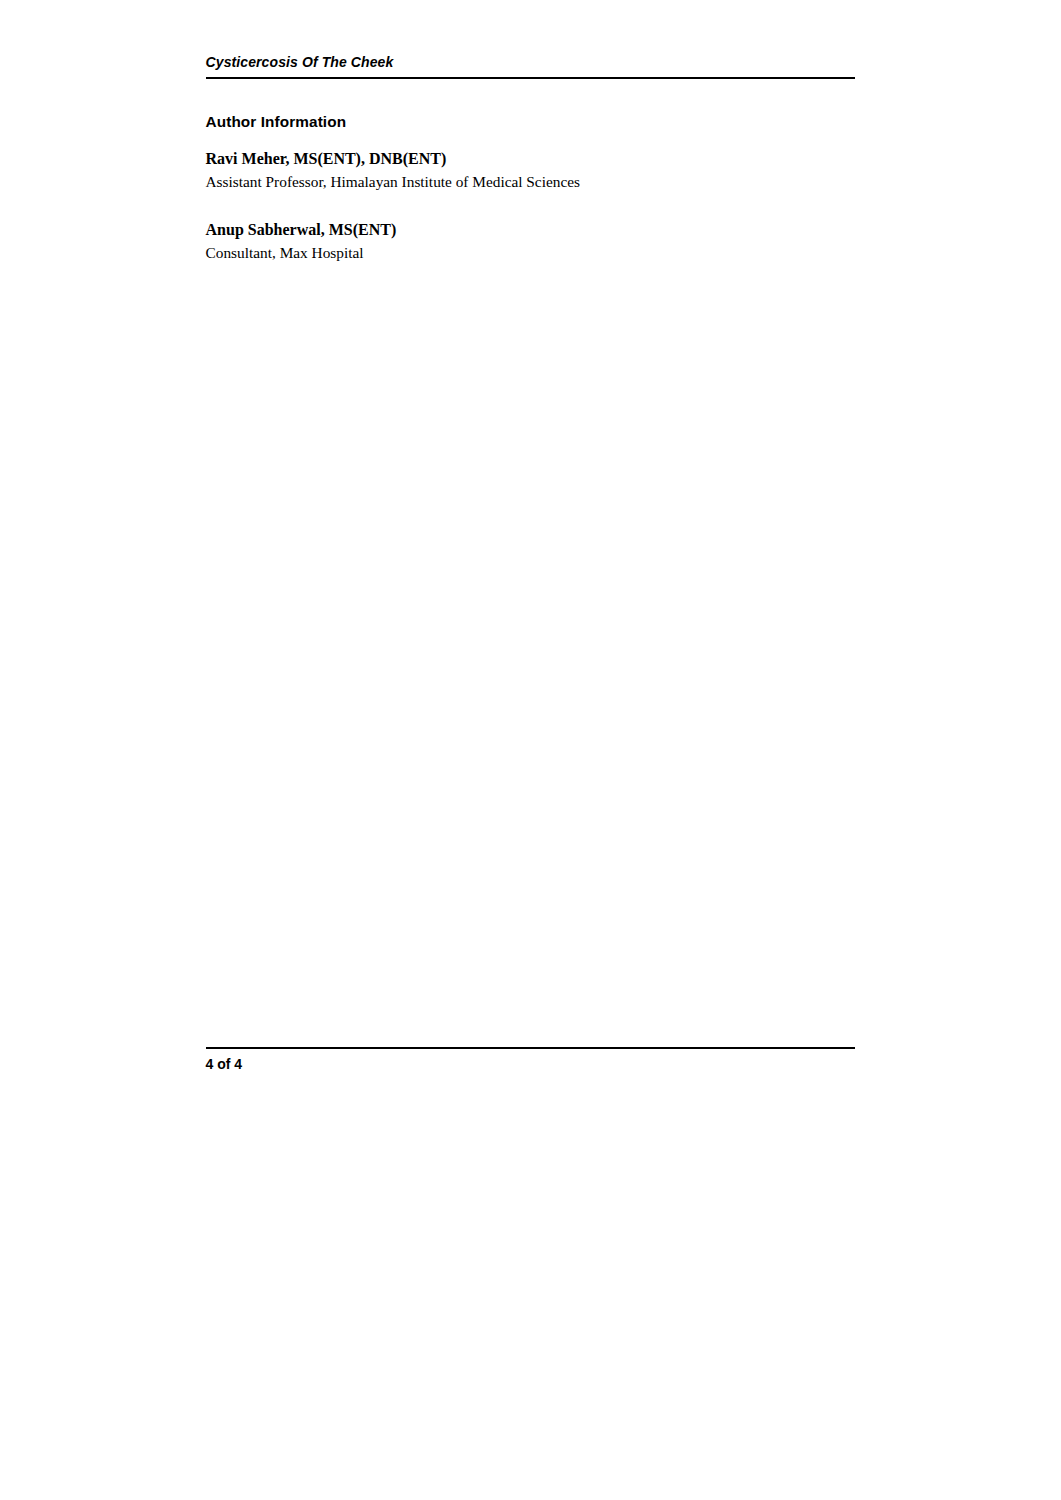Cysticercosis Of The Cheek
Author Information
Ravi Meher, MS(ENT), DNB(ENT)
Assistant Professor, Himalayan Institute of Medical Sciences
Anup Sabherwal, MS(ENT)
Consultant, Max Hospital
4 of 4